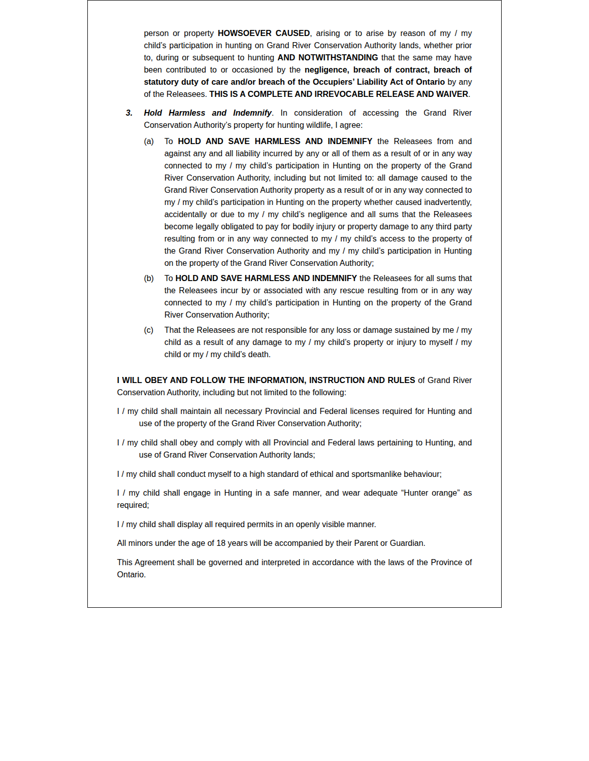person or property HOWSOEVER CAUSED, arising or to arise by reason of my / my child’s participation in hunting on Grand River Conservation Authority lands, whether prior to, during or subsequent to hunting AND NOTWITHSTANDING that the same may have been contributed to or occasioned by the negligence, breach of contract, breach of statutory duty of care and/or breach of the Occupiers’ Liability Act of Ontario by any of the Releasees. THIS IS A COMPLETE AND IRREVOCABLE RELEASE AND WAIVER.
3.
Hold Harmless and Indemnify. In consideration of accessing the Grand River Conservation Authority’s property for hunting wildlife, I agree:
(a) To HOLD AND SAVE HARMLESS AND INDEMNIFY the Releasees from and against any and all liability incurred by any or all of them as a result of or in any way connected to my / my child’s participation in Hunting on the property of the Grand River Conservation Authority, including but not limited to: all damage caused to the Grand River Conservation Authority property as a result of or in any way connected to my / my child’s participation in Hunting on the property whether caused inadvertently, accidentally or due to my / my child’s negligence and all sums that the Releasees become legally obligated to pay for bodily injury or property damage to any third party resulting from or in any way connected to my / my child’s access to the property of the Grand River Conservation Authority and my / my child’s participation in Hunting on the property of the Grand River Conservation Authority;
(b) To HOLD AND SAVE HARMLESS AND INDEMNIFY the Releasees for all sums that the Releasees incur by or associated with any rescue resulting from or in any way connected to my / my child’s participation in Hunting on the property of the Grand River Conservation Authority;
(c) That the Releasees are not responsible for any loss or damage sustained by me / my child as a result of any damage to my / my child’s property or injury to myself / my child or my / my child’s death.
I WILL OBEY AND FOLLOW THE INFORMATION, INSTRUCTION AND RULES of Grand River Conservation Authority, including but not limited to the following:
I / my child shall maintain all necessary Provincial and Federal licenses required for Hunting and use of the property of the Grand River Conservation Authority;
I / my child shall obey and comply with all Provincial and Federal laws pertaining to Hunting, and use of Grand River Conservation Authority lands;
I / my child shall conduct myself to a high standard of ethical and sportsmanlike behaviour;
I / my child shall engage in Hunting in a safe manner, and wear adequate “Hunter orange” as required;
I / my child shall display all required permits in an openly visible manner.
All minors under the age of 18 years will be accompanied by their Parent or Guardian.
This Agreement shall be governed and interpreted in accordance with the laws of the Province of Ontario.